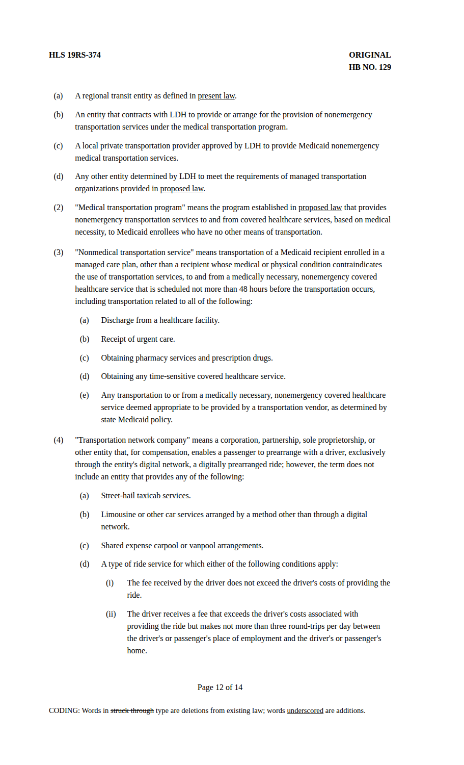HLS 19RS-374
ORIGINAL
HB NO. 129
(a) A regional transit entity as defined in present law.
(b) An entity that contracts with LDH to provide or arrange for the provision of nonemergency transportation services under the medical transportation program.
(c) A local private transportation provider approved by LDH to provide Medicaid nonemergency medical transportation services.
(d) Any other entity determined by LDH to meet the requirements of managed transportation organizations provided in proposed law.
(2)"Medical transportation program" means the program established in proposed law that provides nonemergency transportation services to and from covered healthcare services, based on medical necessity, to Medicaid enrollees who have no other means of transportation.
(3)"Nonmedical transportation service" means transportation of a Medicaid recipient enrolled in a managed care plan, other than a recipient whose medical or physical condition contraindicates the use of transportation services, to and from a medically necessary, nonemergency covered healthcare service that is scheduled not more than 48 hours before the transportation occurs, including transportation related to all of the following:
(a) Discharge from a healthcare facility.
(b) Receipt of urgent care.
(c) Obtaining pharmacy services and prescription drugs.
(d) Obtaining any time-sensitive covered healthcare service.
(e) Any transportation to or from a medically necessary, nonemergency covered healthcare service deemed appropriate to be provided by a transportation vendor, as determined by state Medicaid policy.
(4)"Transportation network company" means a corporation, partnership, sole proprietorship, or other entity that, for compensation, enables a passenger to prearrange with a driver, exclusively through the entity's digital network, a digitally prearranged ride; however, the term does not include an entity that provides any of the following:
(a) Street-hail taxicab services.
(b) Limousine or other car services arranged by a method other than through a digital network.
(c) Shared expense carpool or vanpool arrangements.
(d) A type of ride service for which either of the following conditions apply:
(i) The fee received by the driver does not exceed the driver's costs of providing the ride.
(ii) The driver receives a fee that exceeds the driver's costs associated with providing the ride but makes not more than three round-trips per day between the driver's or passenger's place of employment and the driver's or passenger's home.
Page 12 of 14
CODING: Words in struck through type are deletions from existing law; words underscored are additions.